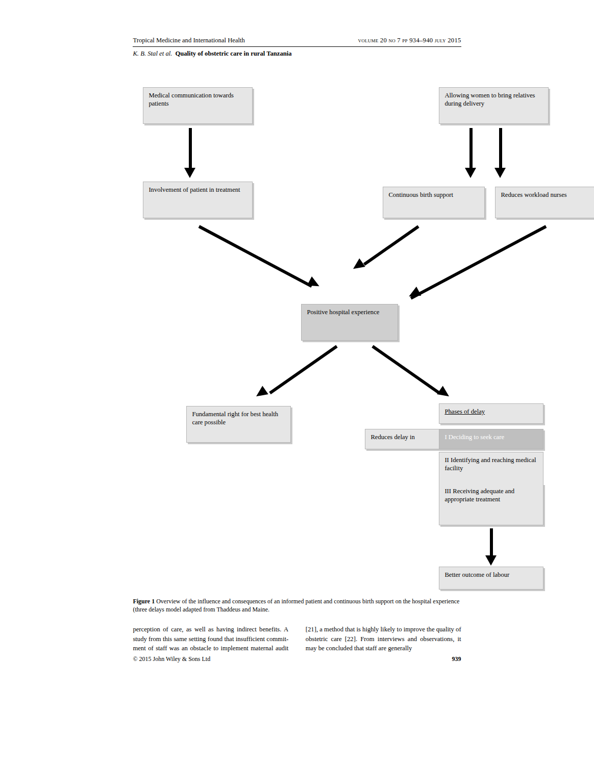Tropical Medicine and International Health volume 20 no 7 pp 934–940 july 2015
K. B. Stal et al. Quality of obstetric care in rural Tanzania
Medical communication towards patients
Allowing women to bring relatives during delivery
Involvement of patient in treatment
Continuous birth support
Reduces workload nurses
Positive hospital experience
Fundamental right for best health care possible
Phases of delay
Reduces delay in
I Deciding to seek care
II Identifying and reaching medical facility
III Receiving adequate and appropriate treatment
Better outcome of labour
Figure 1 Overview of the influence and consequences of an informed patient and continuous birth support on the hospital experience (three delays model adapted from Thaddeus and Maine.
perception of care, as well as having indirect benefits. A study from this same setting found that insufficient commitment of staff was an obstacle to implement maternal audit [21], a method that is highly likely to improve the quality of obstetric care [22]. From interviews and observations, it may be concluded that staff are generally
© 2015 John Wiley & Sons Ltd 939